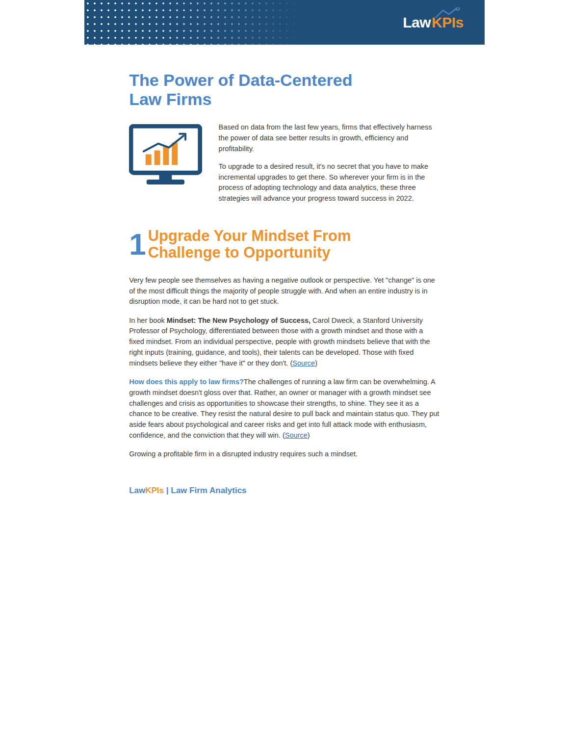Law KPIs
The Power of Data-Centered
Law Firms
Based on data from the last few years, firms that effectively harness the power of data see better results in growth, efficiency and profitability.
To upgrade to a desired result, it's no secret that you have to make incremental upgrades to get there. So wherever your firm is in the process of adopting technology and data analytics, these three strategies will advance your progress toward success in 2022.
1
Upgrade Your Mindset From
Challenge to Opportunity
Very few people see themselves as having a negative outlook or perspective. Yet "change" is one of the most difficult things the majority of people struggle with. And when an entire industry is in disruption mode, it can be hard not to get stuck.
In her book Mindset: The New Psychology of Success, Carol Dweck, a Stanford University Professor of Psychology, differentiated between those with a growth mindset and those with a fixed mindset. From an individual perspective, people with growth mindsets believe that with the right inputs (training, guidance, and tools), their talents can be developed. Those with fixed mindsets believe they either "have it" or they don't. (Source)
How does this apply to law firms?The challenges of running a law firm can be overwhelming. A growth mindset doesn't gloss over that. Rather, an owner or manager with a growth mindset see challenges and crisis as opportunities to showcase their strengths, to shine. They see it as a chance to be creative. They resist the natural desire to pull back and maintain status quo. They put aside fears about psychological and career risks and get into full attack mode with enthusiasm, confidence, and the conviction that they will win. (Source)
Growing a profitable firm in a disrupted industry requires such a mindset.
Law KPIs | Law Firm Analytics